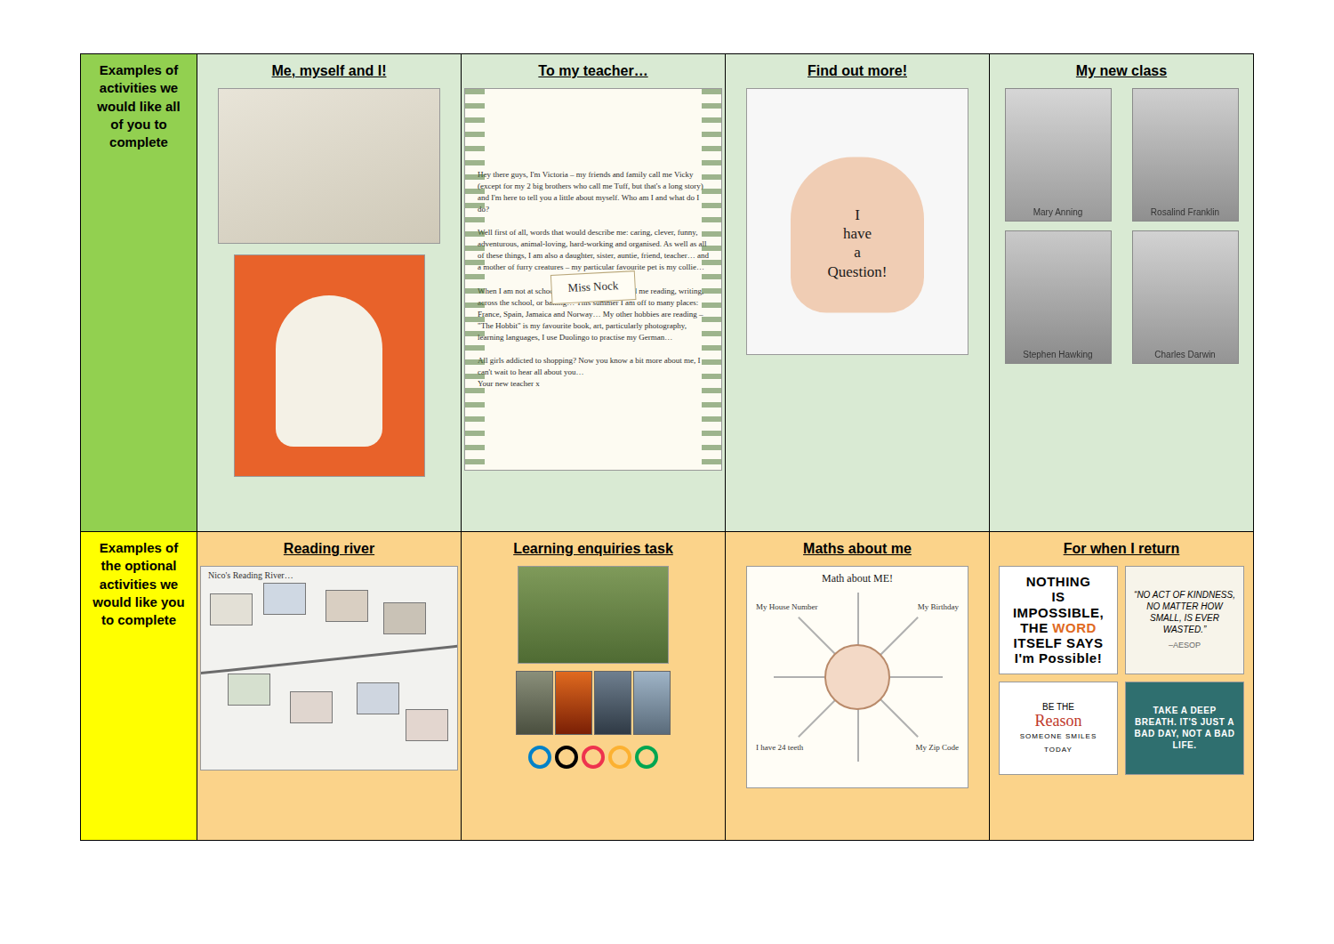| Examples of activities we would like all of you to complete | Me, myself and I! | To my teacher… Hey there guys, I'm Victoria – my friends and family call me Vicky (except for my 2 big brothers who call me Tuff, but that's a long story) and I'm here to tell you a little about myself. Who am I and what do I do? Well first of all, words that would describe me: caring, clever, funny, adventurous, animal-loving, hard-working and organised. As well as all of these things, I am also a daughter, sister, auntie, friend, teacher… and a mother of furry creatures – my particular favourite pet is my collie… When I am not at school teaching, you might find me reading, writing, across the school, or baking… This summer I am off to many places: France, Spain, Jamaica and Norway… My other hobbies are reading – "The Hobbit" is my favourite book, art, particularly photography, learning languages, I use Duolingo to practise my German… All girls addicted to shopping? Now you know a bit more about me, I can't wait to hear all about you… Your new teacher x Miss Nock | Find out more! I have a Question! | My new class Mary Anning Rosalind Franklin Stephen Hawking Charles Darwin |
| Examples of the optional activities we would like you to complete | Reading river Nico's Reading River… | Learning enquiries task | Maths about me Math about ME! My House Number My Birthday I have 24 teeth My Zip Code | For when I return NOTHING IS IMPOSSIBLE, THE WORD ITSELF SAYS I'm Possible! “NO ACT OF KINDNESS, NO MATTER HOW SMALL, IS EVER WASTED.” –AESOP BE THE Reason SOMEONE SMILES TODAY TAKE A DEEP BREATH. IT'S JUST A BAD DAY, NOT A BAD LIFE. |